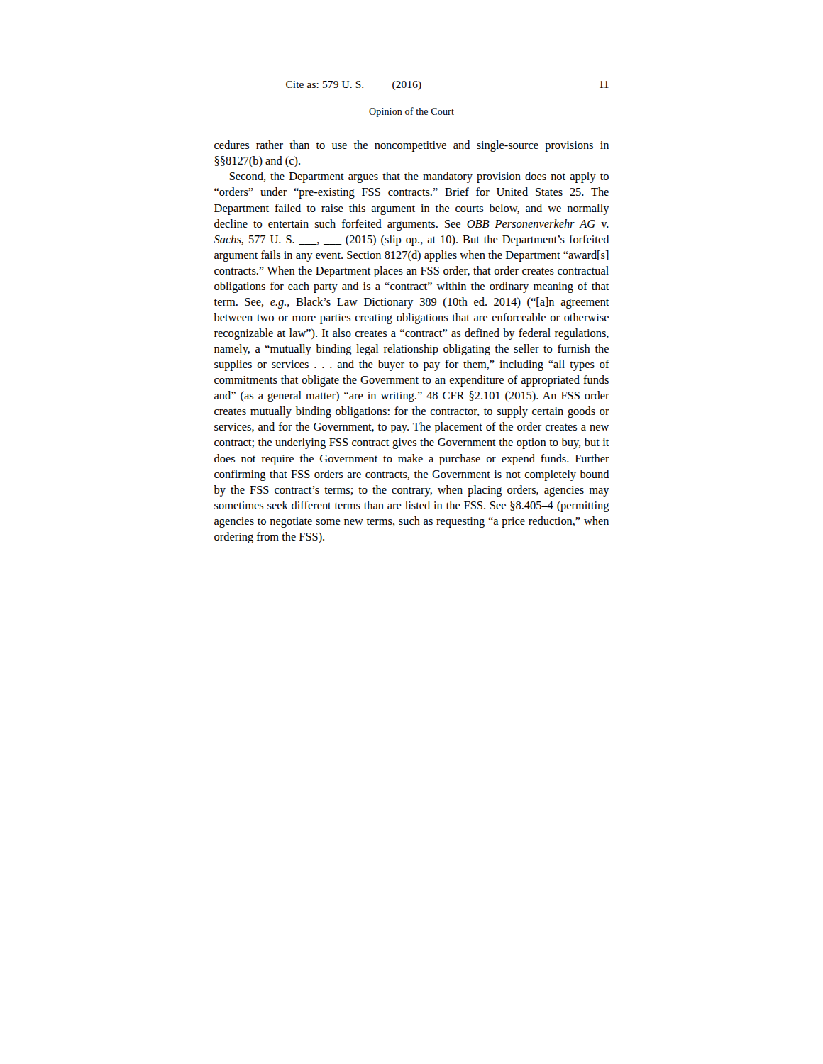Cite as: 579 U. S. ____ (2016) 11
Opinion of the Court
cedures rather than to use the noncompetitive and single-source provisions in §§8127(b) and (c).
Second, the Department argues that the mandatory provision does not apply to “orders” under “pre-existing FSS contracts.” Brief for United States 25. The Department failed to raise this argument in the courts below, and we normally decline to entertain such forfeited arguments. See OBB Personenverkehr AG v. Sachs, 577 U. S. ___, ___ (2015) (slip op., at 10). But the Department’s forfeited argument fails in any event. Section 8127(d) applies when the Department “award[s] contracts.” When the Department places an FSS order, that order creates contractual obligations for each party and is a “contract” within the ordinary meaning of that term. See, e.g., Black’s Law Dictionary 389 (10th ed. 2014) (“[a]n agreement between two or more parties creating obligations that are enforceable or otherwise recognizable at law”). It also creates a “contract” as defined by federal regulations, namely, a “mutually binding legal relationship obligating the seller to furnish the supplies or services . . . and the buyer to pay for them,” including “all types of commitments that obligate the Government to an expenditure of appropriated funds and” (as a general matter) “are in writing.” 48 CFR §2.101 (2015). An FSS order creates mutually binding obligations: for the contractor, to supply certain goods or services, and for the Government, to pay. The placement of the order creates a new contract; the underlying FSS contract gives the Government the option to buy, but it does not require the Government to make a purchase or expend funds. Further confirming that FSS orders are contracts, the Government is not completely bound by the FSS contract’s terms; to the contrary, when placing orders, agencies may sometimes seek different terms than are listed in the FSS. See §8.405–4 (permitting agencies to negotiate some new terms, such as requesting “a price reduction,” when ordering from the FSS).